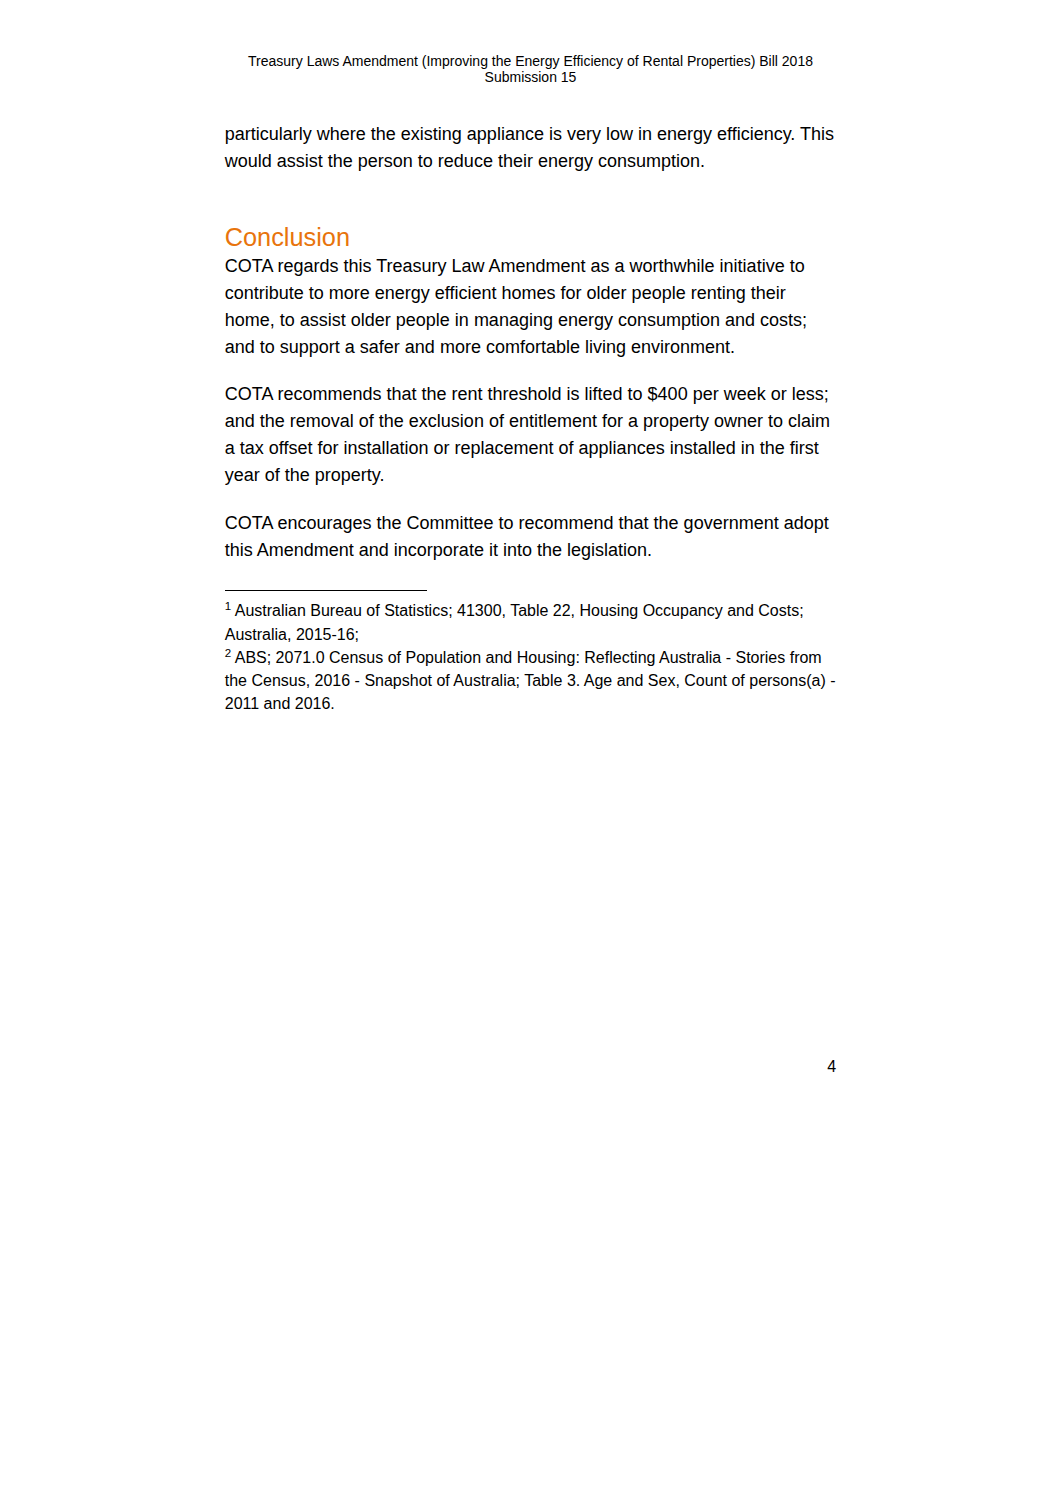Treasury Laws Amendment (Improving the Energy Efficiency of Rental Properties) Bill 2018 Submission 15
particularly where the existing appliance is very low in energy efficiency. This would assist the person to reduce their energy consumption.
Conclusion
COTA regards this Treasury Law Amendment as a worthwhile initiative to contribute to more energy efficient homes for older people renting their home, to assist older people in managing energy consumption and costs; and to support a safer and more comfortable living environment.
COTA recommends that the rent threshold is lifted to $400 per week or less; and the removal of the exclusion of entitlement for a property owner to claim a tax offset for installation or replacement of appliances installed in the first year of the property.
COTA encourages the Committee to recommend that the government adopt this Amendment and incorporate it into the legislation.
1 Australian Bureau of Statistics; 41300, Table 22, Housing Occupancy and Costs; Australia, 2015-16;
2 ABS; 2071.0 Census of Population and Housing: Reflecting Australia - Stories from the Census, 2016 - Snapshot of Australia; Table 3. Age and Sex, Count of persons(a) - 2011 and 2016.
4